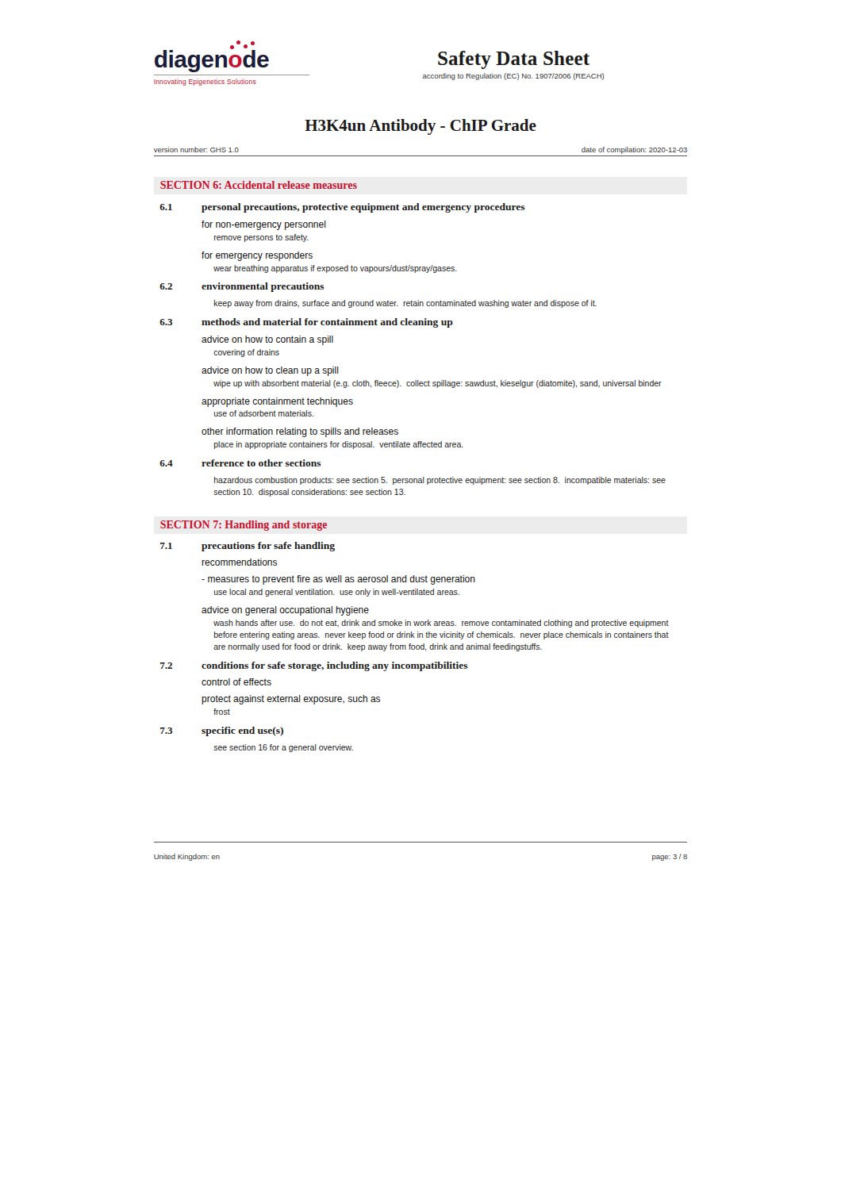diagenode
Innovating Epigenetics Solutions
Safety Data Sheet
according to Regulation (EC) No. 1907/2006 (REACH)
H3K4un Antibody - ChIP Grade
version number: GHS 1.0 date of compilation: 2020-12-03
SECTION 6: Accidental release measures
6.1
personal precautions, protective equipment and emergency procedures
for non-emergency personnel
remove persons to safety.
for emergency responders
wear breathing apparatus if exposed to vapours/dust/spray/gases.
6.2
environmental precautions
keep away from drains, surface and ground water. retain contaminated washing water and dispose of it.
6.3
methods and material for containment and cleaning up
advice on how to contain a spill
covering of drains
advice on how to clean up a spill
wipe up with absorbent material (e.g. cloth, fleece). collect spillage: sawdust, kieselgur (diatomite), sand, universal binder
appropriate containment techniques
use of adsorbent materials.
other information relating to spills and releases
place in appropriate containers for disposal. ventilate affected area.
6.4
reference to other sections
hazardous combustion products: see section 5. personal protective equipment: see section 8. incompatible materials: see section 10. disposal considerations: see section 13.
SECTION 7: Handling and storage
7.1
precautions for safe handling
recommendations
- measures to prevent fire as well as aerosol and dust generation
use local and general ventilation. use only in well-ventilated areas.
advice on general occupational hygiene
wash hands after use. do not eat, drink and smoke in work areas. remove contaminated clothing and protective equipment before entering eating areas. never keep food or drink in the vicinity of chemicals. never place chemicals in containers that are normally used for food or drink. keep away from food, drink and animal feedingstuffs.
7.2
conditions for safe storage, including any incompatibilities
control of effects
protect against external exposure, such as
frost
7.3
specific end use(s)
see section 16 for a general overview.
United Kingdom: en page: 3 / 8